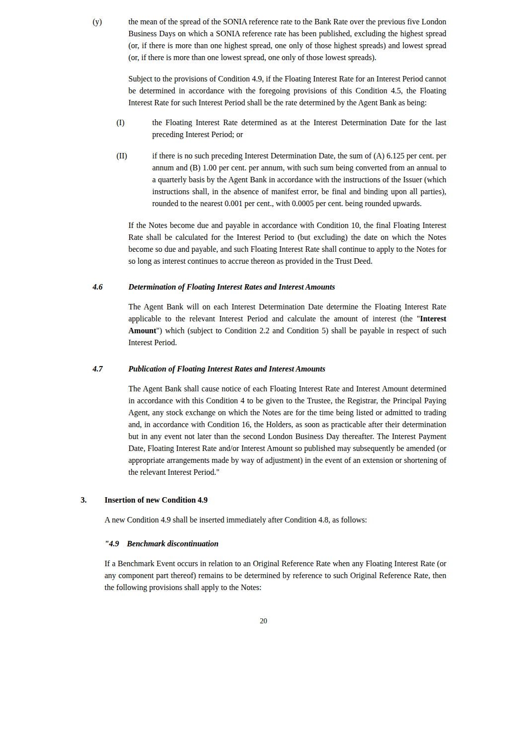(y)
the mean of the spread of the SONIA reference rate to the Bank Rate over the previous five London Business Days on which a SONIA reference rate has been published, excluding the highest spread (or, if there is more than one highest spread, one only of those highest spreads) and lowest spread (or, if there is more than one lowest spread, one only of those lowest spreads).
Subject to the provisions of Condition 4.9, if the Floating Interest Rate for an Interest Period cannot be determined in accordance with the foregoing provisions of this Condition 4.5, the Floating Interest Rate for such Interest Period shall be the rate determined by the Agent Bank as being:
(I)
the Floating Interest Rate determined as at the Interest Determination Date for the last preceding Interest Period; or
(II)
if there is no such preceding Interest Determination Date, the sum of (A) 6.125 per cent. per annum and (B) 1.00 per cent. per annum, with such sum being converted from an annual to a quarterly basis by the Agent Bank in accordance with the instructions of the Issuer (which instructions shall, in the absence of manifest error, be final and binding upon all parties), rounded to the nearest 0.001 per cent., with 0.0005 per cent. being rounded upwards.
If the Notes become due and payable in accordance with Condition 10, the final Floating Interest Rate shall be calculated for the Interest Period to (but excluding) the date on which the Notes become so due and payable, and such Floating Interest Rate shall continue to apply to the Notes for so long as interest continues to accrue thereon as provided in the Trust Deed.
4.6
Determination of Floating Interest Rates and Interest Amounts
The Agent Bank will on each Interest Determination Date determine the Floating Interest Rate applicable to the relevant Interest Period and calculate the amount of interest (the "Interest Amount") which (subject to Condition 2.2 and Condition 5) shall be payable in respect of such Interest Period.
4.7
Publication of Floating Interest Rates and Interest Amounts
The Agent Bank shall cause notice of each Floating Interest Rate and Interest Amount determined in accordance with this Condition 4 to be given to the Trustee, the Registrar, the Principal Paying Agent, any stock exchange on which the Notes are for the time being listed or admitted to trading and, in accordance with Condition 16, the Holders, as soon as practicable after their determination but in any event not later than the second London Business Day thereafter. The Interest Payment Date, Floating Interest Rate and/or Interest Amount so published may subsequently be amended (or appropriate arrangements made by way of adjustment) in the event of an extension or shortening of the relevant Interest Period."
3.
Insertion of new Condition 4.9
A new Condition 4.9 shall be inserted immediately after Condition 4.8, as follows:
"4.9 Benchmark discontinuation
If a Benchmark Event occurs in relation to an Original Reference Rate when any Floating Interest Rate (or any component part thereof) remains to be determined by reference to such Original Reference Rate, then the following provisions shall apply to the Notes:
20